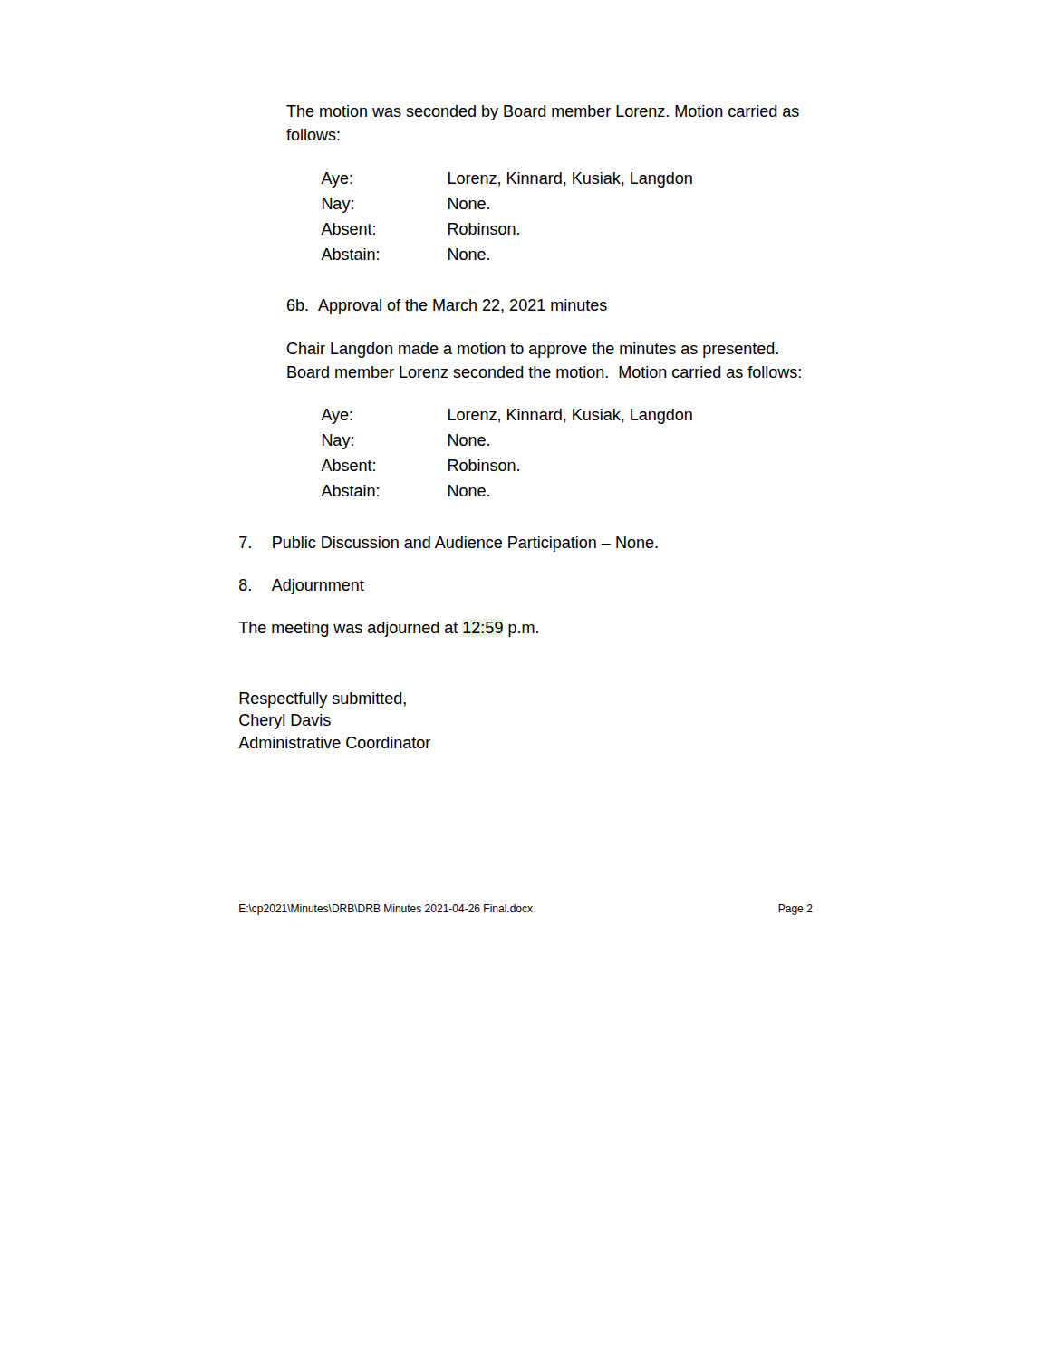The motion was seconded by Board member Lorenz. Motion carried as follows:
| Aye: | Lorenz, Kinnard, Kusiak, Langdon |
| Nay: | None. |
| Absent: | Robinson. |
| Abstain: | None. |
6b. Approval of the March 22, 2021 minutes
Chair Langdon made a motion to approve the minutes as presented. Board member Lorenz seconded the motion. Motion carried as follows:
| Aye: | Lorenz, Kinnard, Kusiak, Langdon |
| Nay: | None. |
| Absent: | Robinson. |
| Abstain: | None. |
7.
Public Discussion and Audience Participation – None.
8.
Adjournment
The meeting was adjourned at 12:59 p.m.
Respectfully submitted,
Cheryl Davis
Administrative Coordinator
E:\cp2021\Minutes\DRB\DRB Minutes 2021-04-26 Final.docx Page 2